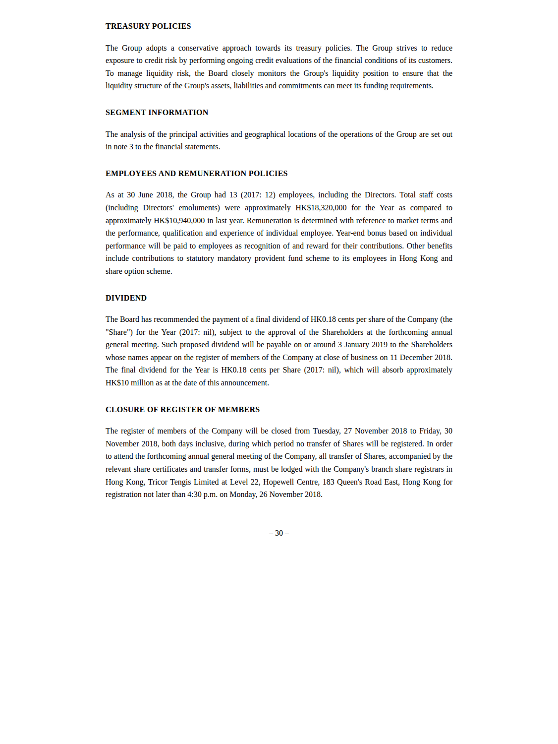TREASURY POLICIES
The Group adopts a conservative approach towards its treasury policies. The Group strives to reduce exposure to credit risk by performing ongoing credit evaluations of the financial conditions of its customers. To manage liquidity risk, the Board closely monitors the Group's liquidity position to ensure that the liquidity structure of the Group's assets, liabilities and commitments can meet its funding requirements.
SEGMENT INFORMATION
The analysis of the principal activities and geographical locations of the operations of the Group are set out in note 3 to the financial statements.
EMPLOYEES AND REMUNERATION POLICIES
As at 30 June 2018, the Group had 13 (2017: 12) employees, including the Directors. Total staff costs (including Directors' emoluments) were approximately HK$18,320,000 for the Year as compared to approximately HK$10,940,000 in last year. Remuneration is determined with reference to market terms and the performance, qualification and experience of individual employee. Year-end bonus based on individual performance will be paid to employees as recognition of and reward for their contributions. Other benefits include contributions to statutory mandatory provident fund scheme to its employees in Hong Kong and share option scheme.
DIVIDEND
The Board has recommended the payment of a final dividend of HK0.18 cents per share of the Company (the "Share") for the Year (2017: nil), subject to the approval of the Shareholders at the forthcoming annual general meeting. Such proposed dividend will be payable on or around 3 January 2019 to the Shareholders whose names appear on the register of members of the Company at close of business on 11 December 2018. The final dividend for the Year is HK0.18 cents per Share (2017: nil), which will absorb approximately HK$10 million as at the date of this announcement.
CLOSURE OF REGISTER OF MEMBERS
The register of members of the Company will be closed from Tuesday, 27 November 2018 to Friday, 30 November 2018, both days inclusive, during which period no transfer of Shares will be registered. In order to attend the forthcoming annual general meeting of the Company, all transfer of Shares, accompanied by the relevant share certificates and transfer forms, must be lodged with the Company's branch share registrars in Hong Kong, Tricor Tengis Limited at Level 22, Hopewell Centre, 183 Queen's Road East, Hong Kong for registration not later than 4:30 p.m. on Monday, 26 November 2018.
– 30 –